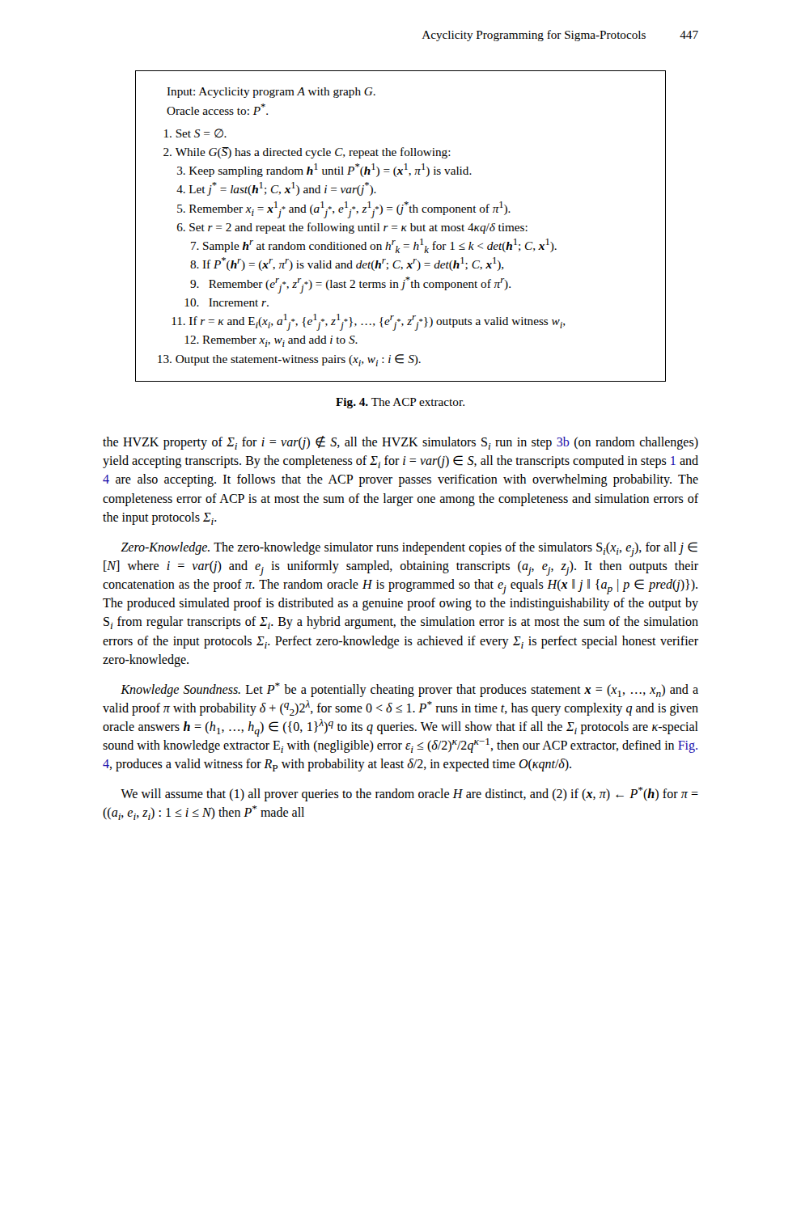Acyclicity Programming for Sigma-Protocols 447
Input: Acyclicity program A with graph G.
Oracle access to: P*.
Set S = ∅.
While G(S̅) has a directed cycle C, repeat the following:
Keep sampling random h1 until P*(h1) = (x1, π1) is valid.
Let j* = last(h1; C, x1) and i = var(j*).
Remember xi = x1j* and (a1j*, e1j*, z1j*) = (j*th component of π1).
Set r = 2 and repeat the following until r = κ but at most 4κq/δ times:
Sample hr at random conditioned on hrk = h1k for 1 ≤ k < det(h1; C, x1).
If P*(hr) = (xr, πr) is valid and det(hr; C, xr) = det(h1; C, x1),
Remember (erj*, zrj*) = (last 2 terms in j*th component of πr).
Increment r.
If r = κ and Ei(xi, a1j*, {e1j*, z1j*}, …, {erj*, zrj*}) outputs a valid witness wi,
Remember xi, wi and add i to S.
Output the statement-witness pairs (xi, wi : i ∈ S).
Fig. 4. The ACP extractor.
the HVZK property of Σi for i = var(j) ∉ S, all the HVZK simulators Si run in step 3b (on random challenges) yield accepting transcripts. By the completeness of Σi for i = var(j) ∈ S, all the transcripts computed in steps 1 and 4 are also accepting. It follows that the ACP prover passes verification with overwhelming probability. The completeness error of ACP is at most the sum of the larger one among the completeness and simulation errors of the input protocols Σi.
Zero-Knowledge. The zero-knowledge simulator runs independent copies of the simulators Si(xi, ej), for all j ∈ [N] where i = var(j) and ej is uniformly sampled, obtaining transcripts (aj, ej, zj). It then outputs their concatenation as the proof π. The random oracle H is programmed so that ej equals H(x ‖ j ‖ {ap | p ∈ pred(j)}). The produced simulated proof is distributed as a genuine proof owing to the indistinguishability of the output by Si from regular transcripts of Σi. By a hybrid argument, the simulation error is at most the sum of the simulation errors of the input protocols Σi. Perfect zero-knowledge is achieved if every Σi is perfect special honest verifier zero-knowledge.
Knowledge Soundness. Let P* be a potentially cheating prover that produces statement x = (x1, …, xn) and a valid proof π with probability δ + (q2)2λ, for some 0 < δ ≤ 1. P* runs in time t, has query complexity q and is given oracle answers h = (h1, …, hq) ∈ ({0, 1}λ)q to its q queries. We will show that if all the Σi protocols are κ-special sound with knowledge extractor Ei with (negligible) error εi ≤ (δ/2)κ/2qκ−1, then our ACP extractor, defined in Fig. 4, produces a valid witness for RP with probability at least δ/2, in expected time O(κqnt/δ).
We will assume that (1) all prover queries to the random oracle H are distinct, and (2) if (x, π) ← P*(h) for π = ((ai, ei, zi) : 1 ≤ i ≤ N) then P* made all